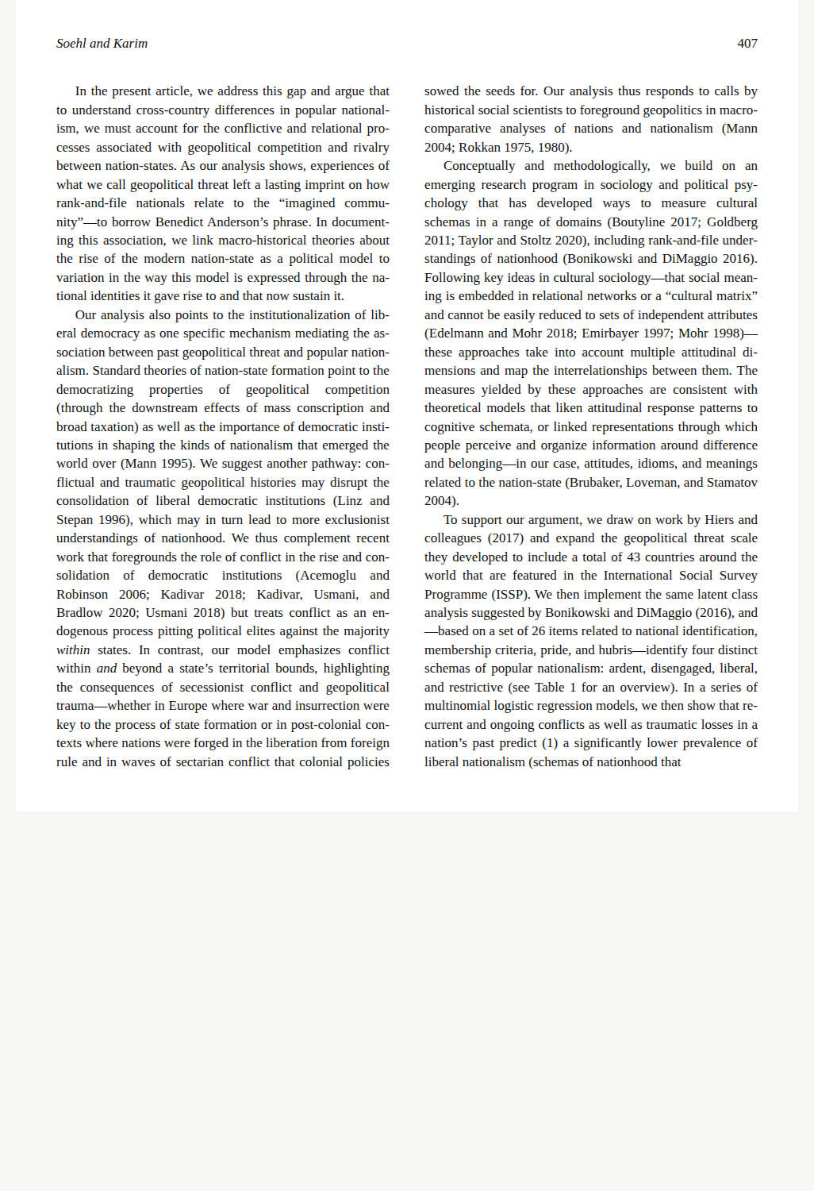Soehl and Karim 407
In the present article, we address this gap and argue that to understand cross-country differences in popular nationalism, we must account for the conflictive and relational processes associated with geopolitical competition and rivalry between nation-states. As our analysis shows, experiences of what we call geopolitical threat left a lasting imprint on how rank-and-file nationals relate to the “imagined community”—to borrow Benedict Anderson’s phrase. In documenting this association, we link macro-historical theories about the rise of the modern nation-state as a political model to variation in the way this model is expressed through the national identities it gave rise to and that now sustain it.
Our analysis also points to the institutionalization of liberal democracy as one specific mechanism mediating the association between past geopolitical threat and popular nationalism. Standard theories of nation-state formation point to the democratizing properties of geopolitical competition (through the downstream effects of mass conscription and broad taxation) as well as the importance of democratic institutions in shaping the kinds of nationalism that emerged the world over (Mann 1995). We suggest another pathway: conflictual and traumatic geopolitical histories may disrupt the consolidation of liberal democratic institutions (Linz and Stepan 1996), which may in turn lead to more exclusionist understandings of nationhood. We thus complement recent work that foregrounds the role of conflict in the rise and consolidation of democratic institutions (Acemoglu and Robinson 2006; Kadivar 2018; Kadivar, Usmani, and Bradlow 2020; Usmani 2018) but treats conflict as an endogenous process pitting political elites against the majority within states. In contrast, our model emphasizes conflict within and beyond a state’s territorial bounds, highlighting the consequences of secessionist conflict and geopolitical trauma—whether in Europe where war and insurrection were key to the process of state formation or in post-colonial contexts where nations were forged in the liberation from foreign rule and in waves of sectarian conflict that colonial policies sowed the seeds for. Our analysis thus responds to calls by historical social scientists to foreground geopolitics in macro-comparative analyses of nations and nationalism (Mann 2004; Rokkan 1975, 1980).
Conceptually and methodologically, we build on an emerging research program in sociology and political psychology that has developed ways to measure cultural schemas in a range of domains (Boutyline 2017; Goldberg 2011; Taylor and Stoltz 2020), including rank-and-file understandings of nationhood (Bonikowski and DiMaggio 2016). Following key ideas in cultural sociology—that social meaning is embedded in relational networks or a “cultural matrix” and cannot be easily reduced to sets of independent attributes (Edelmann and Mohr 2018; Emirbayer 1997; Mohr 1998)—these approaches take into account multiple attitudinal dimensions and map the interrelationships between them. The measures yielded by these approaches are consistent with theoretical models that liken attitudinal response patterns to cognitive schemata, or linked representations through which people perceive and organize information around difference and belonging—in our case, attitudes, idioms, and meanings related to the nation-state (Brubaker, Loveman, and Stamatov 2004).
To support our argument, we draw on work by Hiers and colleagues (2017) and expand the geopolitical threat scale they developed to include a total of 43 countries around the world that are featured in the International Social Survey Programme (ISSP). We then implement the same latent class analysis suggested by Bonikowski and DiMaggio (2016), and—based on a set of 26 items related to national identification, membership criteria, pride, and hubris—identify four distinct schemas of popular nationalism: ardent, disengaged, liberal, and restrictive (see Table 1 for an overview). In a series of multinomial logistic regression models, we then show that recurrent and ongoing conflicts as well as traumatic losses in a nation’s past predict (1) a significantly lower prevalence of liberal nationalism (schemas of nationhood that